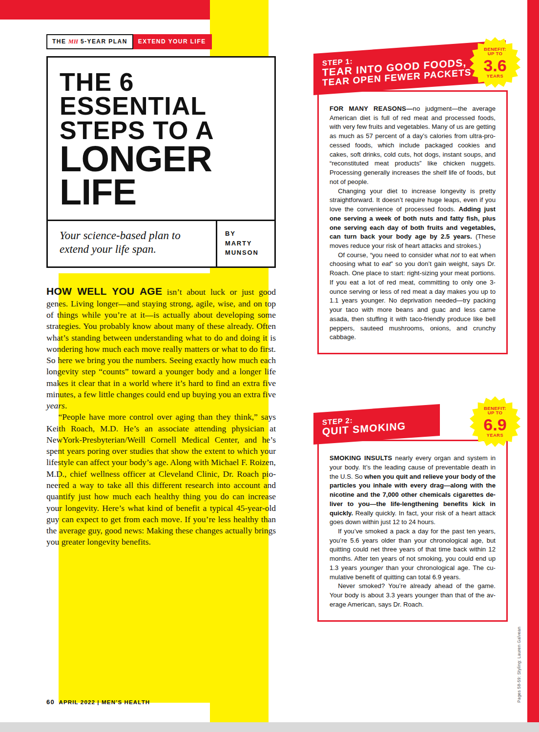THE MH 5-YEAR PLAN
EXTEND YOUR LIFE
THE 6 ESSENTIAL
STEPS TO A LONGER
LIFE
Your science-based plan to extend your life span.
BY
MARTY
MUNSON
HOW WELL YOU AGE isn’t about luck or just good genes. Living longer—and staying strong, agile, wise, and on top of things while you’re at it—is actually about developing some strategies. You probably know about many of these already. Often what’s standing between understanding what to do and doing it is wondering how much each move really matters or what to do first. So here we bring you the numbers. Seeing exactly how much each longevity step “counts” toward a younger body and a longer life makes it clear that in a world where it’s hard to find an extra five minutes, a few little changes could end up buying you an extra five years.
“People have more control over aging than they think,” says Keith Roach, M.D. He’s an associate attending physician at NewYork-Presbyterian/Weill Cornell Medical Center, and he’s spent years poring over studies that show the extent to which your lifestyle can affect your body’s age. Along with Michael F. Roizen, M.D., chief wellness officer at Cleveland Clinic, Dr. Roach pioneered a way to take all this different research into account and quantify just how much each healthy thing you do can increase your longevity. Here’s what kind of benefit a typical 45-year-old guy can expect to get from each move. If you’re less healthy than the average guy, good news: Making these changes actually brings you greater longevity benefits.
60 APRIL 2022 | MEN’S HEALTH
STEP 1: TEAR INTO GOOD FOODS, TEAR OPEN FEWER PACKETS
BENEFIT:
UP TO
3.6
YEARS
FOR MANY REASONS—no judgment—the average American diet is full of red meat and processed foods, with very few fruits and vegetables. Many of us are getting as much as 57 percent of a day’s calories from ultra-processed foods, which include packaged cookies and cakes, soft drinks, cold cuts, hot dogs, instant soups, and “reconstituted meat products” like chicken nuggets. Processing generally increases the shelf life of foods, but not of people.
Changing your diet to increase longevity is pretty straightforward. It doesn’t require huge leaps, even if you love the convenience of processed foods. Adding just one serving a week of both nuts and fatty fish, plus one serving each day of both fruits and vegetables, can turn back your body age by 2.5 years. (These moves reduce your risk of heart attacks and strokes.)
Of course, “you need to consider what not to eat when choosing what to eat” so you don’t gain weight, says Dr. Roach. One place to start: right-sizing your meat portions. If you eat a lot of red meat, committing to only one 3-ounce serving or less of red meat a day makes you up to 1.1 years younger. No deprivation needed—try packing your taco with more beans and guac and less carne asada, then stuffing it with taco-friendly produce like bell peppers, sauteed mushrooms, onions, and crunchy cabbage.
STEP 2: QUIT SMOKING
BENEFIT:
UP TO
6.9
YEARS
SMOKING INSULTS nearly every organ and system in your body. It’s the leading cause of preventable death in the U.S. So when you quit and relieve your body of the particles you inhale with every drag—along with the nicotine and the 7,000 other chemicals cigarettes deliver to you—the life-lengthening benefits kick in quickly. Really quickly. In fact, your risk of a heart attack goes down within just 12 to 24 hours.
If you’ve smoked a pack a day for the past ten years, you’re 5.6 years older than your chronological age, but quitting could net three years of that time back within 12 months. After ten years of not smoking, you could end up 1.3 years younger than your chronological age. The cumulative benefit of quitting can total 6.9 years.
Never smoked? You’re already ahead of the game. Your body is about 3.3 years younger than that of the average American, says Dr. Roach.
Pages 58-59: Styling: Lauren Galvean